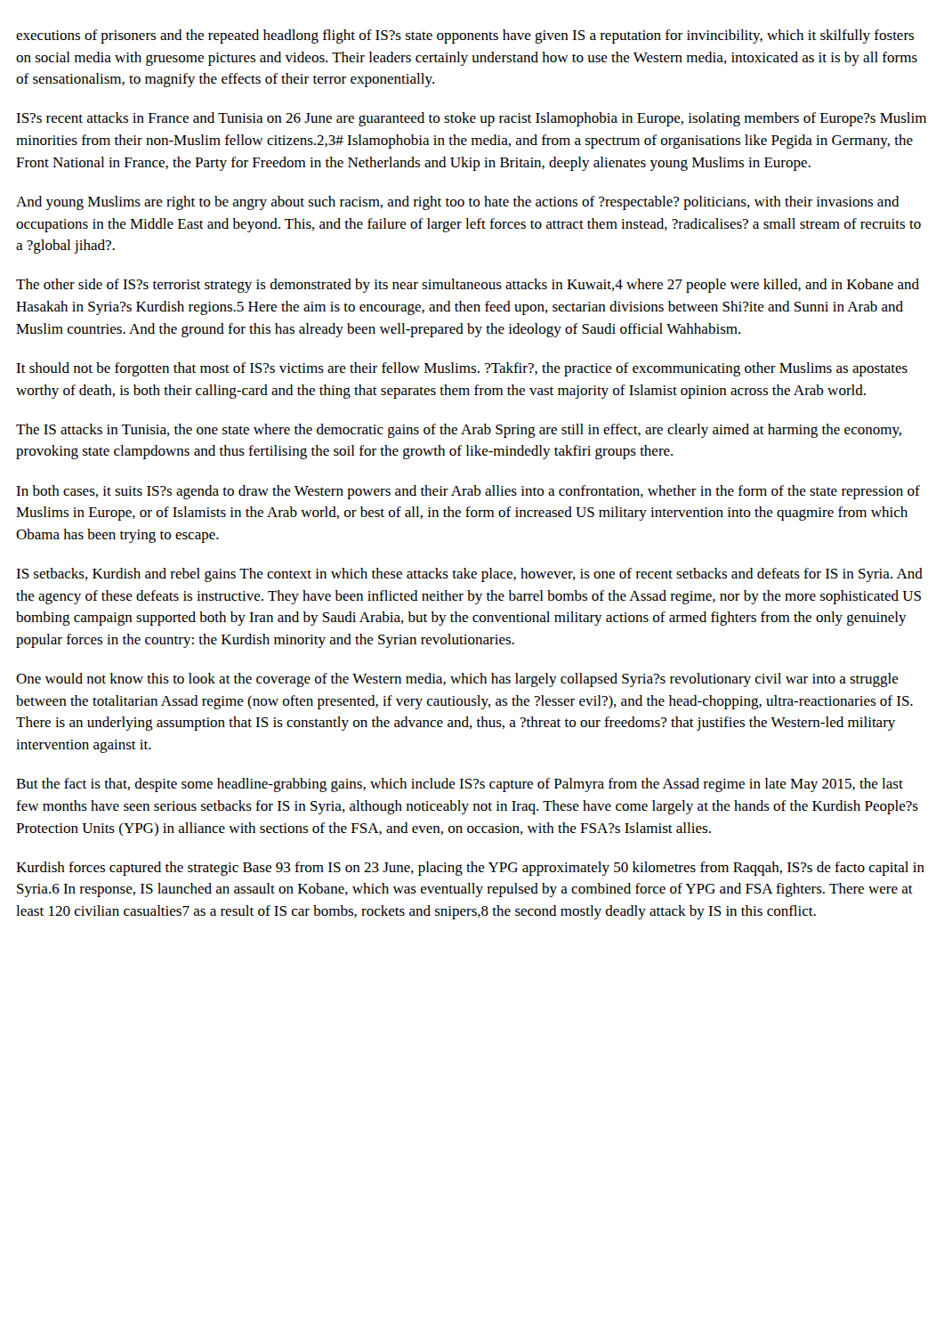executions of prisoners and the repeated headlong flight of IS?s state opponents have given IS a reputation for invincibility, which it skilfully fosters on social media with gruesome pictures and videos. Their leaders certainly understand how to use the Western media, intoxicated as it is by all forms of sensationalism, to magnify the effects of their terror exponentially.
IS?s recent attacks in France and Tunisia on 26 June are guaranteed to stoke up racist Islamophobia in Europe, isolating members of Europe?s Muslim minorities from their non-Muslim fellow citizens.2,3# Islamophobia in the media, and from a spectrum of organisations like Pegida in Germany, the Front National in France, the Party for Freedom in the Netherlands and Ukip in Britain, deeply alienates young Muslims in Europe.
And young Muslims are right to be angry about such racism, and right too to hate the actions of ?respectable? politicians, with their invasions and occupations in the Middle East and beyond. This, and the failure of larger left forces to attract them instead, ?radicalises? a small stream of recruits to a ?global jihad?.
The other side of IS?s terrorist strategy is demonstrated by its near simultaneous attacks in Kuwait,4 where 27 people were killed, and in Kobane and Hasakah in Syria?s Kurdish regions.5 Here the aim is to encourage, and then feed upon, sectarian divisions between Shi?ite and Sunni in Arab and Muslim countries. And the ground for this has already been well-prepared by the ideology of Saudi official Wahhabism.
It should not be forgotten that most of IS?s victims are their fellow Muslims. ?Takfir?, the practice of excommunicating other Muslims as apostates worthy of death, is both their calling-card and the thing that separates them from the vast majority of Islamist opinion across the Arab world.
The IS attacks in Tunisia, the one state where the democratic gains of the Arab Spring are still in effect, are clearly aimed at harming the economy, provoking state clampdowns and thus fertilising the soil for the growth of like-mindedly takfiri groups there.
In both cases, it suits IS?s agenda to draw the Western powers and their Arab allies into a confrontation, whether in the form of the state repression of Muslims in Europe, or of Islamists in the Arab world, or best of all, in the form of increased US military intervention into the quagmire from which Obama has been trying to escape.
IS setbacks, Kurdish and rebel gains The context in which these attacks take place, however, is one of recent setbacks and defeats for IS in Syria. And the agency of these defeats is instructive. They have been inflicted neither by the barrel bombs of the Assad regime, nor by the more sophisticated US bombing campaign supported both by Iran and by Saudi Arabia, but by the conventional military actions of armed fighters from the only genuinely popular forces in the country: the Kurdish minority and the Syrian revolutionaries.
One would not know this to look at the coverage of the Western media, which has largely collapsed Syria?s revolutionary civil war into a struggle between the totalitarian Assad regime (now often presented, if very cautiously, as the ?lesser evil?), and the head-chopping, ultra-reactionaries of IS. There is an underlying assumption that IS is constantly on the advance and, thus, a ?threat to our freedoms? that justifies the Western-led military intervention against it.
But the fact is that, despite some headline-grabbing gains, which include IS?s capture of Palmyra from the Assad regime in late May 2015, the last few months have seen serious setbacks for IS in Syria, although noticeably not in Iraq. These have come largely at the hands of the Kurdish People?s Protection Units (YPG) in alliance with sections of the FSA, and even, on occasion, with the FSA?s Islamist allies.
Kurdish forces captured the strategic Base 93 from IS on 23 June, placing the YPG approximately 50 kilometres from Raqqah, IS?s de facto capital in Syria.6 In response, IS launched an assault on Kobane, which was eventually repulsed by a combined force of YPG and FSA fighters. There were at least 120 civilian casualties7 as a result of IS car bombs, rockets and snipers,8 the second mostly deadly attack by IS in this conflict.